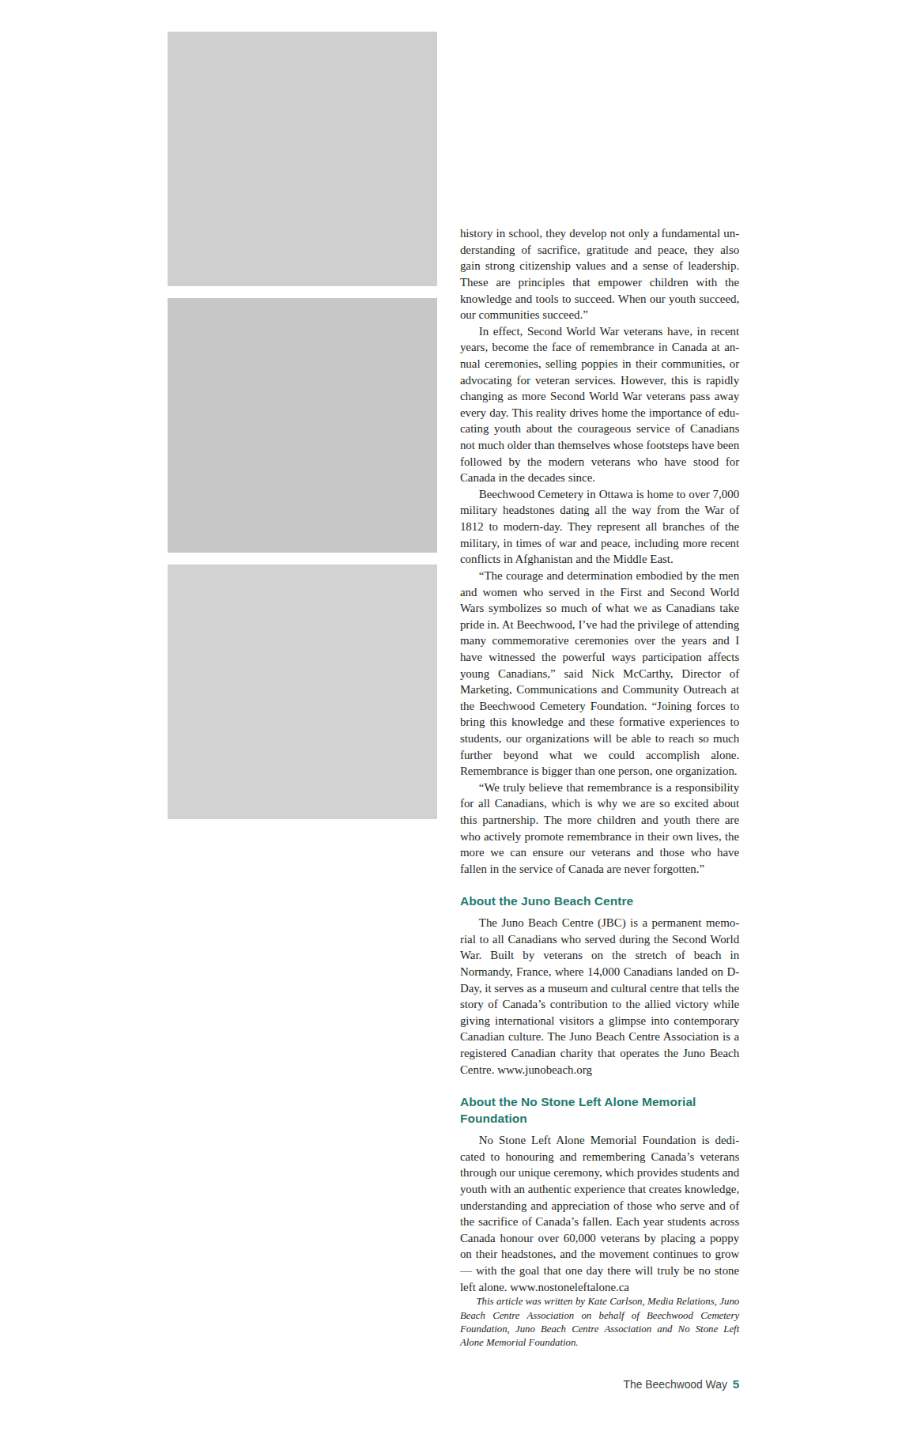history in school, they develop not only a fundamental understanding of sacrifice, gratitude and peace, they also gain strong citizenship values and a sense of leadership. These are principles that empower children with the knowledge and tools to succeed. When our youth succeed, our communities succeed.”
In effect, Second World War veterans have, in recent years, become the face of remembrance in Canada at annual ceremonies, selling poppies in their communities, or advocating for veteran services. However, this is rapidly changing as more Second World War veterans pass away every day. This reality drives home the importance of educating youth about the courageous service of Canadians not much older than themselves whose footsteps have been followed by the modern veterans who have stood for Canada in the decades since.
Beechwood Cemetery in Ottawa is home to over 7,000 military headstones dating all the way from the War of 1812 to modern-day. They represent all branches of the military, in times of war and peace, including more recent conflicts in Afghanistan and the Middle East.
“The courage and determination embodied by the men and women who served in the First and Second World Wars symbolizes so much of what we as Canadians take pride in. At Beechwood, I’ve had the privilege of attending many commemorative ceremonies over the years and I have witnessed the powerful ways participation affects young Canadians,” said Nick McCarthy, Director of Marketing, Communications and Community Outreach at the Beechwood Cemetery Foundation. “Joining forces to bring this knowledge and these formative experiences to students, our organizations will be able to reach so much further beyond what we could accomplish alone. Remembrance is bigger than one person, one organization.
“We truly believe that remembrance is a responsibility for all Canadians, which is why we are so excited about this partnership. The more children and youth there are who actively promote remembrance in their own lives, the more we can ensure our veterans and those who have fallen in the service of Canada are never forgotten.”
About the Juno Beach Centre
The Juno Beach Centre (JBC) is a permanent memorial to all Canadians who served during the Second World War. Built by veterans on the stretch of beach in Normandy, France, where 14,000 Canadians landed on D-Day, it serves as a museum and cultural centre that tells the story of Canada’s contribution to the allied victory while giving international visitors a glimpse into contemporary Canadian culture. The Juno Beach Centre Association is a registered Canadian charity that operates the Juno Beach Centre. www.junobeach.org
About the No Stone Left Alone Memorial Foundation
No Stone Left Alone Memorial Foundation is dedicated to honouring and remembering Canada’s veterans through our unique ceremony, which provides students and youth with an authentic experience that creates knowledge, understanding and appreciation of those who serve and of the sacrifice of Canada’s fallen. Each year students across Canada honour over 60,000 veterans by placing a poppy on their headstones, and the movement continues to grow — with the goal that one day there will truly be no stone left alone. www.nostoneleftalone.ca
This article was written by Kate Carlson, Media Relations, Juno Beach Centre Association on behalf of Beechwood Cemetery Foundation, Juno Beach Centre Association and No Stone Left Alone Memorial Foundation.
The Beechwood Way 5